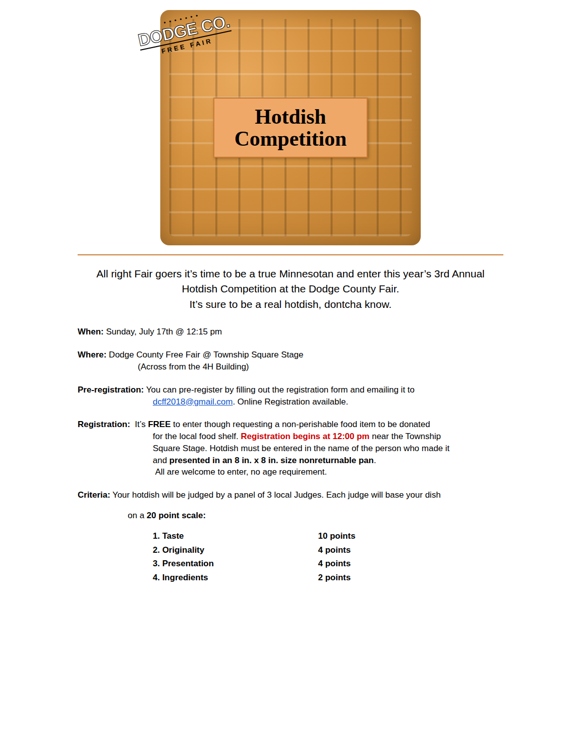• • • • • • •
DODGE CO.
FREE FAIR
Hotdish
Competition
All right Fair goers it’s time to be a true Minnesotan and enter this year’s 3rd Annual Hotdish Competition at the Dodge County Fair.
It’s sure to be a real hotdish, dontcha know.
When: Sunday, July 17th @ 12:15 pm
Where: Dodge County Free Fair @ Township Square Stage (Across from the 4H Building)
Pre-registration: You can pre-register by filling out the registration form and emailing it to dcff2018@gmail.com. Online Registration available.
Registration: It’s FREE to enter though requesting a non-perishable food item to be donated for the local food shelf. Registration begins at 12:00 pm near the Township Square Stage. Hotdish must be entered in the name of the person who made it and presented in an 8 in. x 8 in. size nonreturnable pan. All are welcome to enter, no age requirement.
Criteria: Your hotdish will be judged by a panel of 3 local Judges. Each judge will base your dish
on a 20 point scale:
1. Taste 10 points
2. Originality 4 points
3. Presentation 4 points
4. Ingredients 2 points